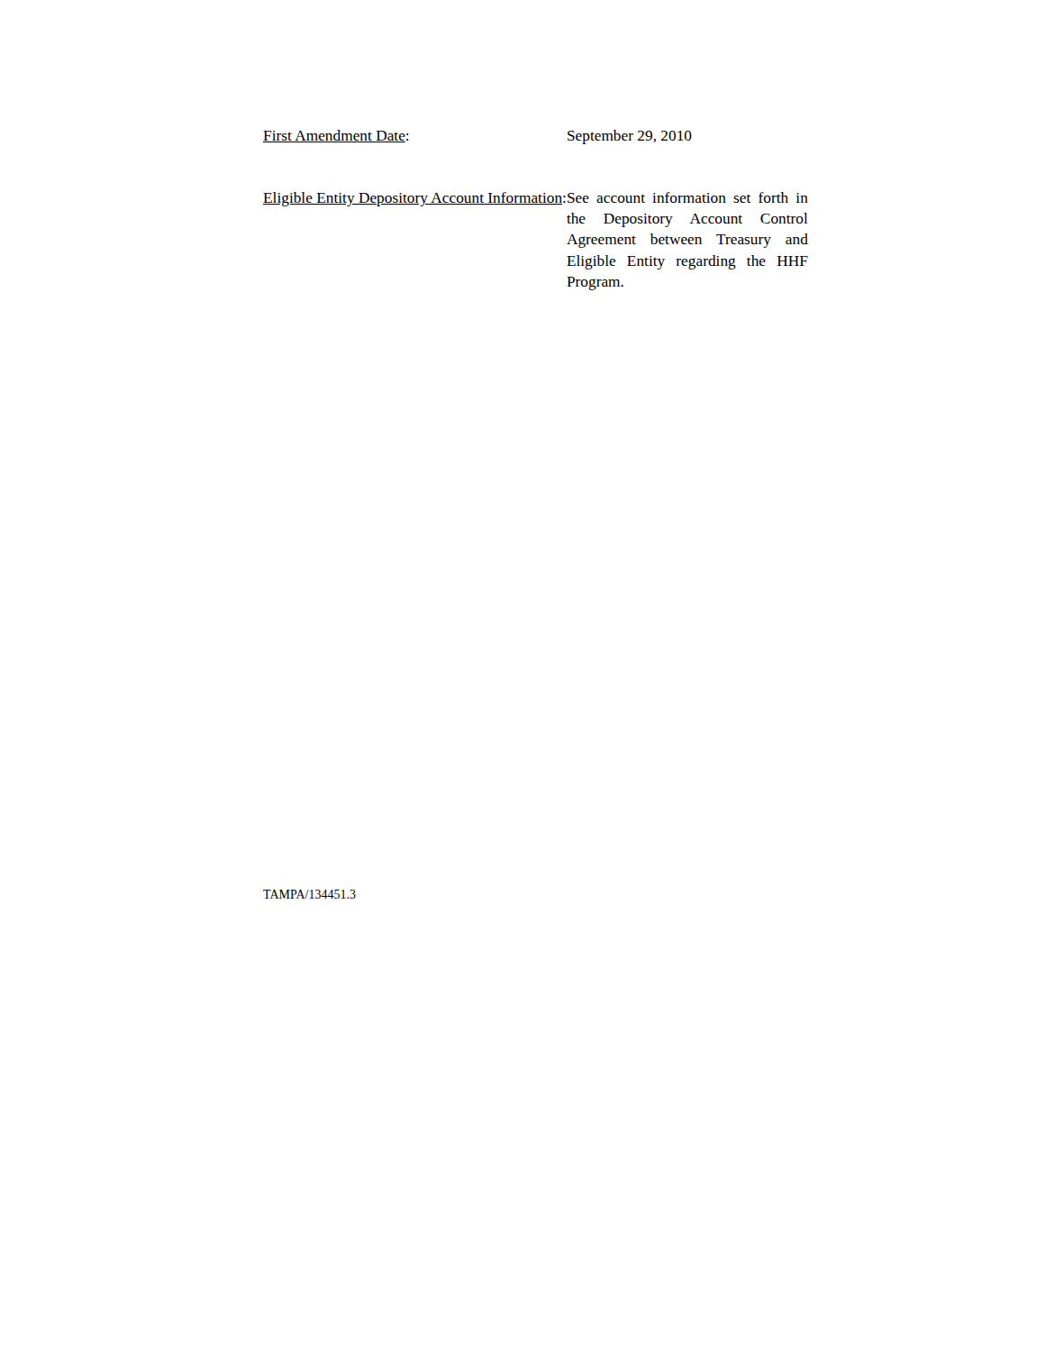| First Amendment Date : | September 29, 2010 |
| Eligible Entity Depository Account Information : | See account information set forth in the Depository Account Control Agreement between Treasury and Eligible Entity regarding the HHF Program. |
TAMPA/134451.3